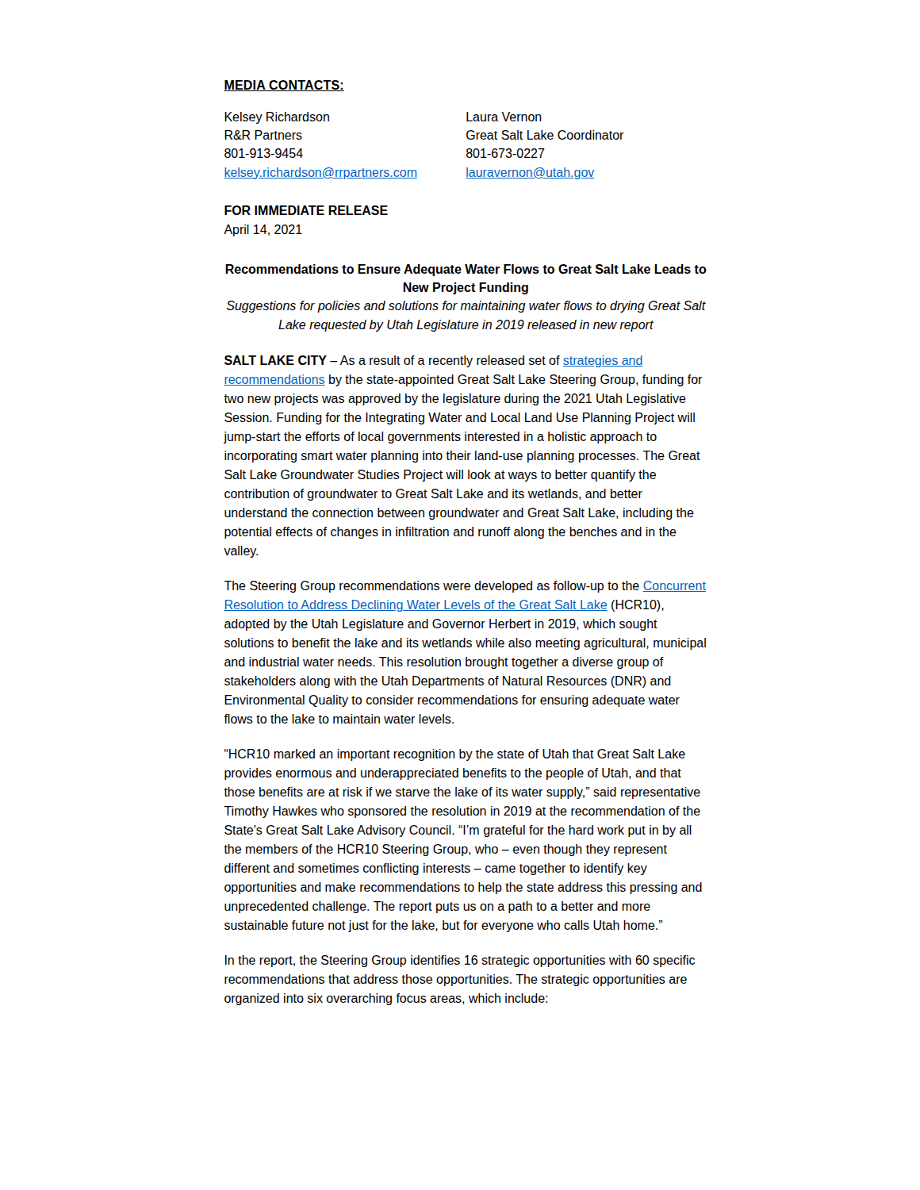MEDIA CONTACTS:
| Kelsey Richardson R&R Partners 801-913-9454 kelsey.richardson@rrpartners.com | Laura Vernon Great Salt Lake Coordinator 801-673-0227 lauravernon@utah.gov |
FOR IMMEDIATE RELEASE
April 14, 2021
Recommendations to Ensure Adequate Water Flows to Great Salt Lake Leads to New Project Funding
Suggestions for policies and solutions for maintaining water flows to drying Great Salt Lake requested by Utah Legislature in 2019 released in new report
SALT LAKE CITY – As a result of a recently released set of strategies and recommendations by the state-appointed Great Salt Lake Steering Group, funding for two new projects was approved by the legislature during the 2021 Utah Legislative Session. Funding for the Integrating Water and Local Land Use Planning Project will jump-start the efforts of local governments interested in a holistic approach to incorporating smart water planning into their land-use planning processes. The Great Salt Lake Groundwater Studies Project will look at ways to better quantify the contribution of groundwater to Great Salt Lake and its wetlands, and better understand the connection between groundwater and Great Salt Lake, including the potential effects of changes in infiltration and runoff along the benches and in the valley.
The Steering Group recommendations were developed as follow-up to the Concurrent Resolution to Address Declining Water Levels of the Great Salt Lake (HCR10), adopted by the Utah Legislature and Governor Herbert in 2019, which sought solutions to benefit the lake and its wetlands while also meeting agricultural, municipal and industrial water needs. This resolution brought together a diverse group of stakeholders along with the Utah Departments of Natural Resources (DNR) and Environmental Quality to consider recommendations for ensuring adequate water flows to the lake to maintain water levels.
“HCR10 marked an important recognition by the state of Utah that Great Salt Lake provides enormous and underappreciated benefits to the people of Utah, and that those benefits are at risk if we starve the lake of its water supply,” said representative Timothy Hawkes who sponsored the resolution in 2019 at the recommendation of the State's Great Salt Lake Advisory Council. “I’m grateful for the hard work put in by all the members of the HCR10 Steering Group, who – even though they represent different and sometimes conflicting interests – came together to identify key opportunities and make recommendations to help the state address this pressing and unprecedented challenge. The report puts us on a path to a better and more sustainable future not just for the lake, but for everyone who calls Utah home.”
In the report, the Steering Group identifies 16 strategic opportunities with 60 specific recommendations that address those opportunities. The strategic opportunities are organized into six overarching focus areas, which include: